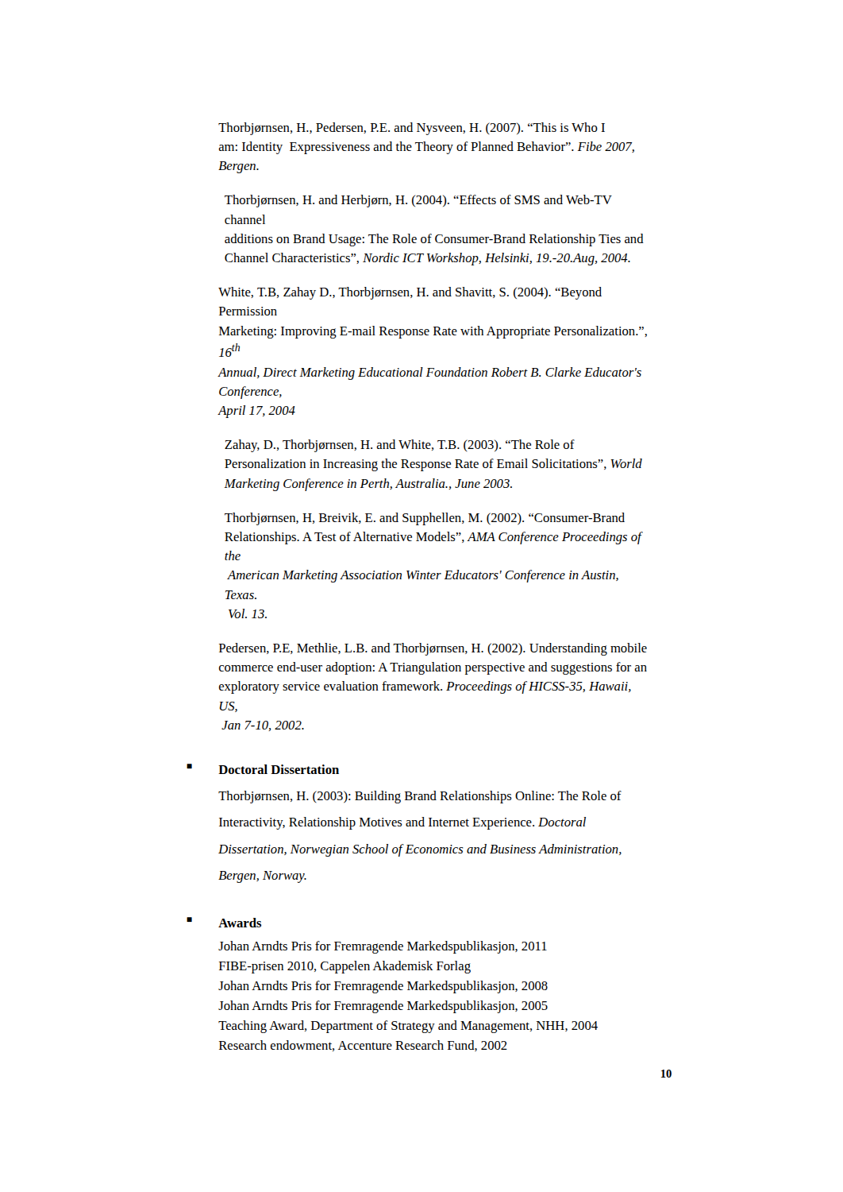Thorbjørnsen, H., Pedersen, P.E. and Nysveen, H. (2007). “This is Who I
am: Identity Expressiveness and the Theory of Planned Behavior”. Fibe 2007, Bergen.
Thorbjørnsen, H. and Herbjørn, H. (2004). “Effects of SMS and Web-TV channel
additions on Brand Usage: The Role of Consumer-Brand Relationship Ties and
Channel Characteristics”, Nordic ICT Workshop, Helsinki, 19.-20.Aug, 2004.
White, T.B, Zahay D., Thorbjørnsen, H. and Shavitt, S. (2004). “Beyond Permission
Marketing: Improving E-mail Response Rate with Appropriate Personalization.”, 16th
Annual, Direct Marketing Educational Foundation Robert B. Clarke Educator's Conference,
April 17, 2004
Zahay, D., Thorbjørnsen, H. and White, T.B. (2003). “The Role of
Personalization in Increasing the Response Rate of Email Solicitations”, World
Marketing Conference in Perth, Australia., June 2003.
Thorbjørnsen, H, Breivik, E. and Supphellen, M. (2002). “Consumer-Brand
Relationships. A Test of Alternative Models”, AMA Conference Proceedings of the
American Marketing Association Winter Educators' Conference in Austin, Texas.
Vol. 13.
Pedersen, P.E, Methlie, L.B. and Thorbjørnsen, H. (2002). Understanding mobile
commerce end-user adoption: A Triangulation perspective and suggestions for an
exploratory service evaluation framework. Proceedings of HICSS-35, Hawaii, US,
Jan 7-10, 2002.
■Doctoral Dissertation
Thorbjørnsen, H. (2003): Building Brand Relationships Online: The Role of Interactivity, Relationship Motives and Internet Experience. Doctoral Dissertation, Norwegian School of Economics and Business Administration, Bergen, Norway.
■Awards
Johan Arndts Pris for Fremragende Markedspublikasjon, 2011
FIBE-prisen 2010, Cappelen Akademisk Forlag
Johan Arndts Pris for Fremragende Markedspublikasjon, 2008
Johan Arndts Pris for Fremragende Markedspublikasjon, 2005
Teaching Award, Department of Strategy and Management, NHH, 2004
Research endowment, Accenture Research Fund, 2002
10